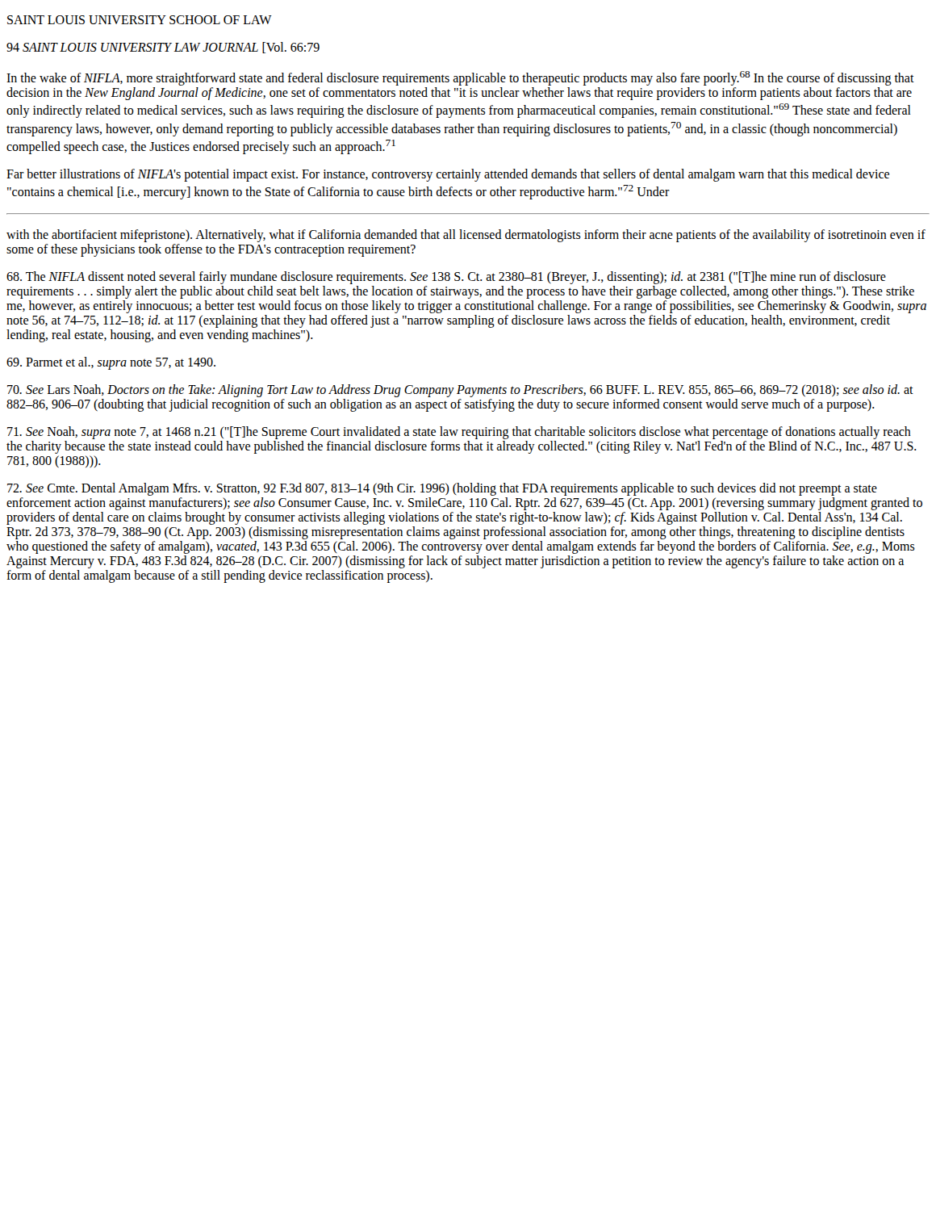SAINT LOUIS UNIVERSITY SCHOOL OF LAW
94 SAINT LOUIS UNIVERSITY LAW JOURNAL [Vol. 66:79
In the wake of NIFLA, more straightforward state and federal disclosure requirements applicable to therapeutic products may also fare poorly.68 In the course of discussing that decision in the New England Journal of Medicine, one set of commentators noted that "it is unclear whether laws that require providers to inform patients about factors that are only indirectly related to medical services, such as laws requiring the disclosure of payments from pharmaceutical companies, remain constitutional."69 These state and federal transparency laws, however, only demand reporting to publicly accessible databases rather than requiring disclosures to patients,70 and, in a classic (though noncommercial) compelled speech case, the Justices endorsed precisely such an approach.71
Far better illustrations of NIFLA's potential impact exist. For instance, controversy certainly attended demands that sellers of dental amalgam warn that this medical device "contains a chemical [i.e., mercury] known to the State of California to cause birth defects or other reproductive harm."72 Under
with the abortifacient mifepristone). Alternatively, what if California demanded that all licensed dermatologists inform their acne patients of the availability of isotretinoin even if some of these physicians took offense to the FDA's contraception requirement?
68. The NIFLA dissent noted several fairly mundane disclosure requirements. See 138 S. Ct. at 2380–81 (Breyer, J., dissenting); id. at 2381 ("[T]he mine run of disclosure requirements . . . simply alert the public about child seat belt laws, the location of stairways, and the process to have their garbage collected, among other things."). These strike me, however, as entirely innocuous; a better test would focus on those likely to trigger a constitutional challenge. For a range of possibilities, see Chemerinsky & Goodwin, supra note 56, at 74–75, 112–18; id. at 117 (explaining that they had offered just a "narrow sampling of disclosure laws across the fields of education, health, environment, credit lending, real estate, housing, and even vending machines").
69. Parmet et al., supra note 57, at 1490.
70. See Lars Noah, Doctors on the Take: Aligning Tort Law to Address Drug Company Payments to Prescribers, 66 BUFF. L. REV. 855, 865–66, 869–72 (2018); see also id. at 882–86, 906–07 (doubting that judicial recognition of such an obligation as an aspect of satisfying the duty to secure informed consent would serve much of a purpose).
71. See Noah, supra note 7, at 1468 n.21 ("[T]he Supreme Court invalidated a state law requiring that charitable solicitors disclose what percentage of donations actually reach the charity because the state instead could have published the financial disclosure forms that it already collected." (citing Riley v. Nat'l Fed'n of the Blind of N.C., Inc., 487 U.S. 781, 800 (1988))).
72. See Cmte. Dental Amalgam Mfrs. v. Stratton, 92 F.3d 807, 813–14 (9th Cir. 1996) (holding that FDA requirements applicable to such devices did not preempt a state enforcement action against manufacturers); see also Consumer Cause, Inc. v. SmileCare, 110 Cal. Rptr. 2d 627, 639–45 (Ct. App. 2001) (reversing summary judgment granted to providers of dental care on claims brought by consumer activists alleging violations of the state's right-to-know law); cf. Kids Against Pollution v. Cal. Dental Ass'n, 134 Cal. Rptr. 2d 373, 378–79, 388–90 (Ct. App. 2003) (dismissing misrepresentation claims against professional association for, among other things, threatening to discipline dentists who questioned the safety of amalgam), vacated, 143 P.3d 655 (Cal. 2006). The controversy over dental amalgam extends far beyond the borders of California. See, e.g., Moms Against Mercury v. FDA, 483 F.3d 824, 826–28 (D.C. Cir. 2007) (dismissing for lack of subject matter jurisdiction a petition to review the agency's failure to take action on a form of dental amalgam because of a still pending device reclassification process).